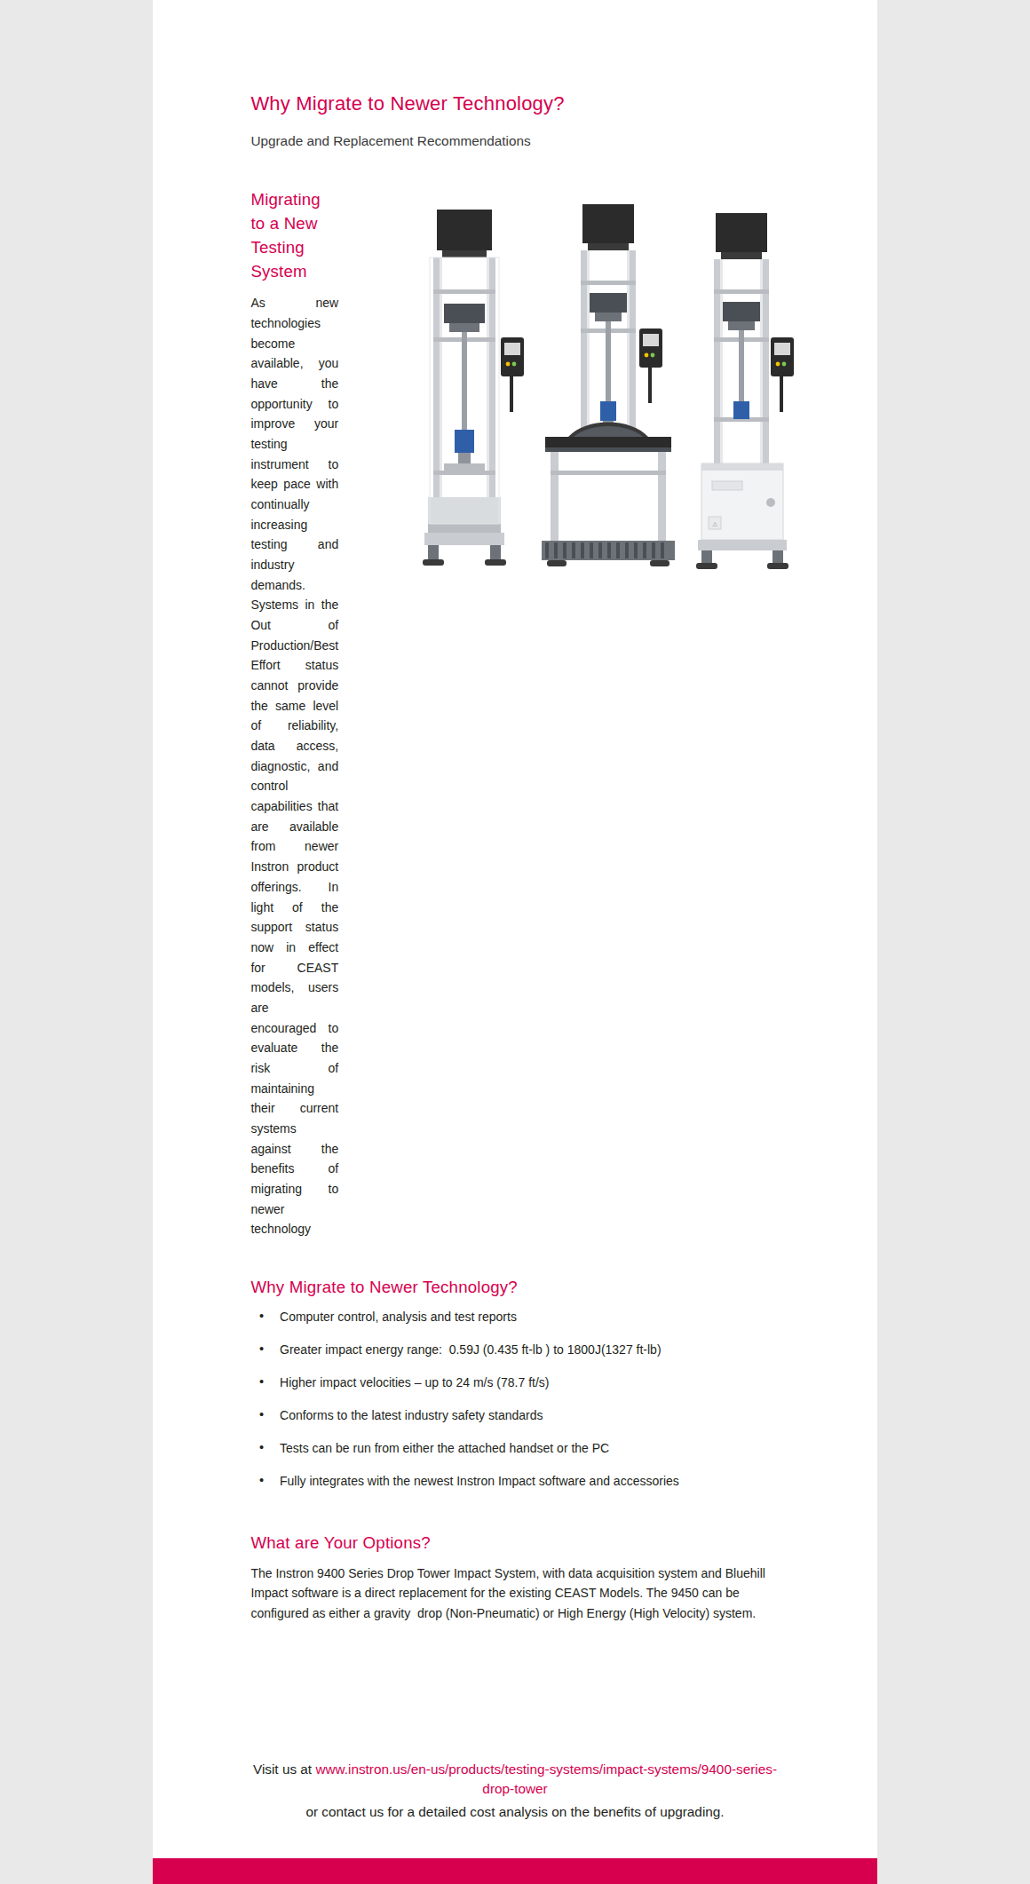Why Migrate to Newer Technology?
Upgrade and Replacement Recommendations
Migrating to a New Testing System
As new technologies become available, you have the opportunity to improve your testing instrument to keep pace with continually increasing testing and industry demands. Systems in the Out of Production/Best Effort status cannot provide the same level of reliability, data access, diagnostic, and control capabilities that are available from newer Instron product offerings. In light of the support status now in effect for CEAST models, users are encouraged to evaluate the risk of maintaining their current systems against the benefits of migrating to newer technology
⚠
Why Migrate to Newer Technology?
Computer control, analysis and test reports
Greater impact energy range: 0.59J (0.435 ft-lb ) to 1800J(1327 ft-lb)
Higher impact velocities – up to 24 m/s (78.7 ft/s)
Conforms to the latest industry safety standards
Tests can be run from either the attached handset or the PC
Fully integrates with the newest Instron Impact software and accessories
What are Your Options?
The Instron 9400 Series Drop Tower Impact System, with data acquisition system and Bluehill Impact software is a direct replacement for the existing CEAST Models. The 9450 can be configured as either a gravity drop (Non-Pneumatic) or High Energy (High Velocity) system.
Visit us at www.instron.us/en-us/products/testing-systems/impact-systems/9400-series-drop-tower or contact us for a detailed cost analysis on the benefits of upgrading.